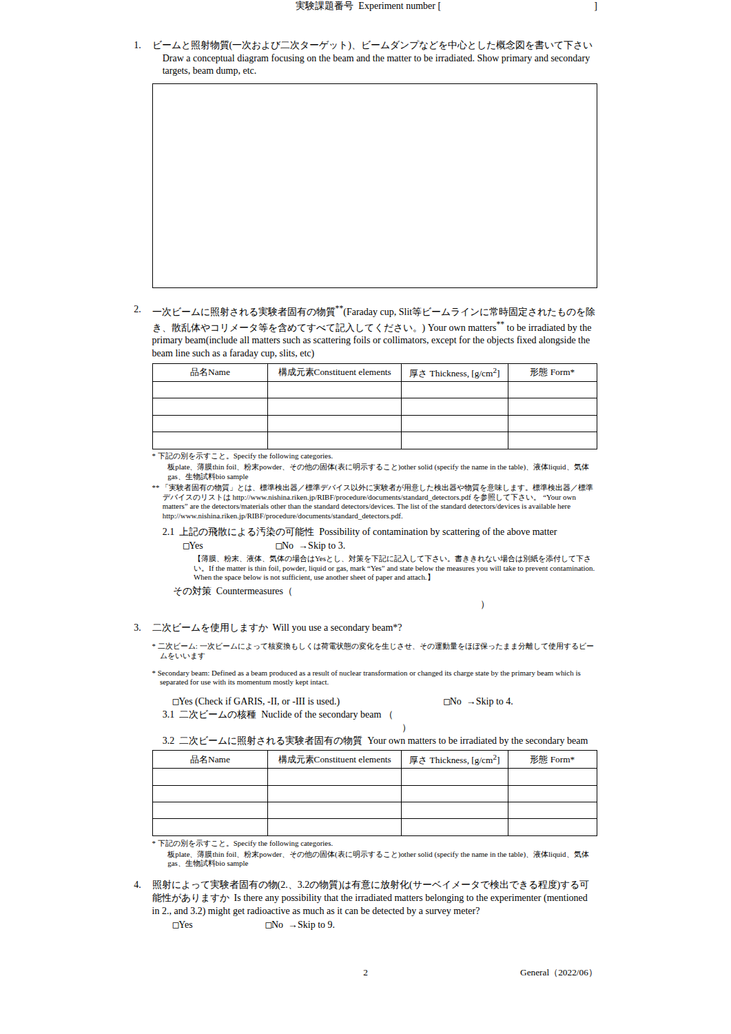実験課題番号Experiment number []
1. ビームと照射物質(一次および二次ターゲット)、ビームダンプなどを中心とした概念図を書いて下さい Draw a conceptual diagram focusing on the beam and the matter to be irradiated. Show primary and secondary targets, beam dump, etc.
2. 一次ビームに照射される実験者固有の物質**(Faraday cup, Slit等ビームラインに常時固定されたものを除き、散乱体やコリメータ等を含めてすべて記入してください。) Your own matters** to be irradiated by the primary beam(include all matters such as scattering foils or collimators, except for the objects fixed alongside the beam line such as a faraday cup, slits, etc)
| 品名Name | 構成元素Constituent elements | 厚さ Thickness, [g/cm 2 ] | 形態 Form* |
| --- | --- | --- | --- |
* 下記の別を示すこと。Specify the following categories.
板plate、薄膜thin foil、粉末powder、その他の固体(表に明示すること)other solid (specify the name in the table)、液体liquid、気体gas、生物試料bio sample
** 「実験者固有の物質」とは、標準検出器／標準デバイス以外に実験者が用意した検出器や物質を意味します。標準検出器／標準デバイスのリストは http://www.nishina.riken.jp/RIBF/procedure/documents/standard_detectors.pdf を参照して下さい。 “Your own matters” are the detectors/materials other than the standard detectors/devices. The list of the standard detectors/devices is available here http://www.nishina.riken.jp/RIBF/procedure/documents/standard_detectors.pdf.
2.1 上記の飛散による汚染の可能性 Possibility of contamination by scattering of the above matter
□Yes □No →Skip to 3.
【薄膜、粉末、液体、気体の場合はYesとし、対策を下記に記入して下さい。書ききれない場合は別紙を添付して下さい。If the matter is thin foil, powder, liquid or gas, mark “Yes” and state below the measures you will take to prevent contamination. When the space below is not sufficient, use another sheet of paper and attach.】
その対策 Countermeasures（ ）
3. 二次ビームを使用しますか Will you use a secondary beam*?
* 二次ビーム: 一次ビームによって核変換もしくは荷電状態の変化を生じさせ、その運動量をほぼ保ったまま分離して使用するビームをいいます
* Secondary beam: Defined as a beam produced as a result of nuclear transformation or changed its charge state by the primary beam which is separated for use with its momentum mostly kept intact.
□Yes (Check if GARIS, -II, or -III is used.) □No →Skip to 4.
3.1 二次ビームの核種 Nuclide of the secondary beam （ ） 3.2 二次ビームに照射される実験者固有の物質 Your own matters to be irradiated by the secondary beam
| 品名Name | 構成元素Constituent elements | 厚さ Thickness, [g/cm 2 ] | 形態 Form* |
| --- | --- | --- | --- |
* 下記の別を示すこと。Specify the following categories.
板plate、薄膜thin foil、粉末powder、その他の固体(表に明示すること)other solid (specify the name in the table)、液体liquid、気体gas、生物試料bio sample
4. 照射によって実験者固有の物(2.、3.2の物質)は有意に放射化(サーベイメータで検出できる程度)する可能性がありますか Is there any possibility that the irradiated matters belonging to the experimenter (mentioned in 2., and 3.2) might get radioactive as much as it can be detected by a survey meter?
□Yes □No →Skip to 9.
2
General（2022/06）